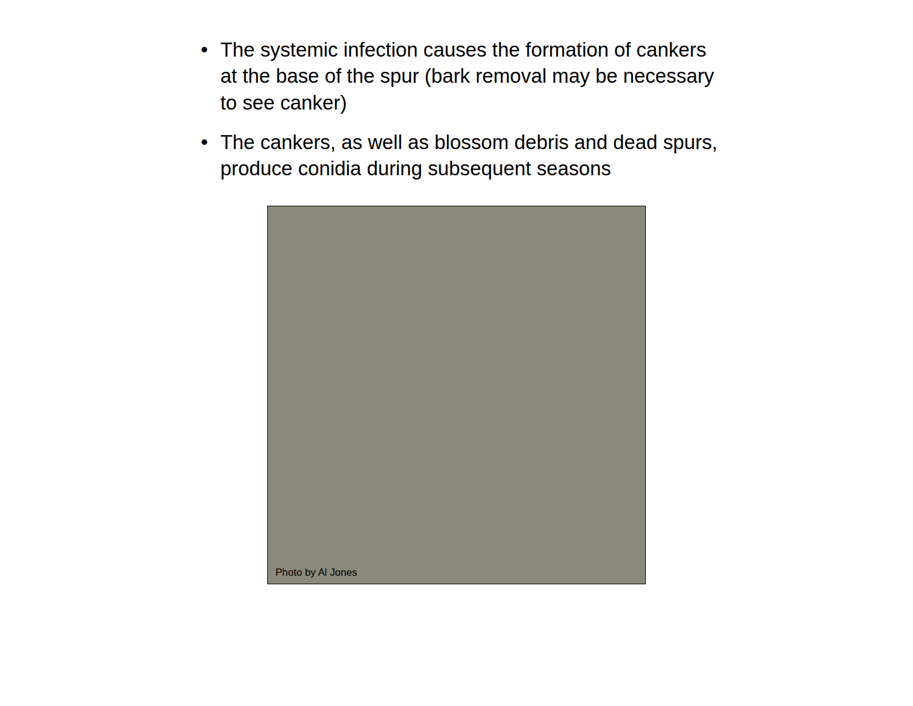The systemic infection causes the formation of cankers at the base of the spur (bark removal may be necessary to see canker)
The cankers, as well as blossom debris and dead spurs, produce conidia during subsequent seasons
Photo by Al Jones